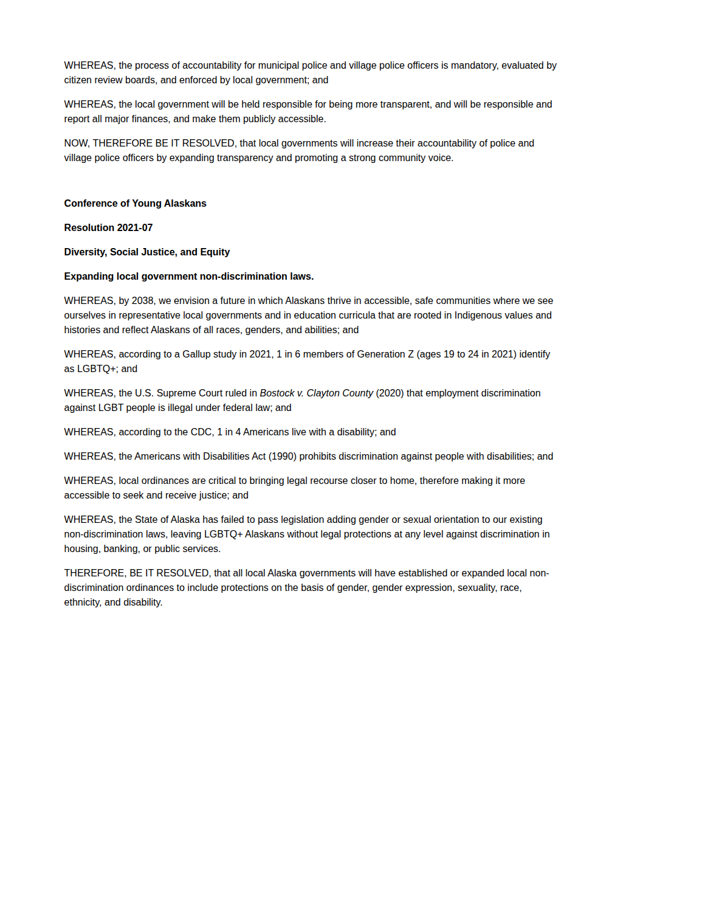WHEREAS, the process of accountability for municipal police and village police officers is mandatory, evaluated by citizen review boards, and enforced by local government; and
WHEREAS, the local government will be held responsible for being more transparent, and will be responsible and report all major finances, and make them publicly accessible.
NOW, THEREFORE BE IT RESOLVED, that local governments will increase their accountability of police and village police officers by expanding transparency and promoting a strong community voice.
Conference of Young Alaskans
Resolution 2021-07
Diversity, Social Justice, and Equity
Expanding local government non-discrimination laws.
WHEREAS, by 2038, we envision a future in which Alaskans thrive in accessible, safe communities where we see ourselves in representative local governments and in education curricula that are rooted in Indigenous values and histories and reflect Alaskans of all races, genders, and abilities; and
WHEREAS, according to a Gallup study in 2021, 1 in 6 members of Generation Z (ages 19 to 24 in 2021) identify as LGBTQ+; and
WHEREAS, the U.S. Supreme Court ruled in Bostock v. Clayton County (2020) that employment discrimination against LGBT people is illegal under federal law; and
WHEREAS, according to the CDC, 1 in 4 Americans live with a disability; and
WHEREAS, the Americans with Disabilities Act (1990) prohibits discrimination against people with disabilities; and
WHEREAS, local ordinances are critical to bringing legal recourse closer to home, therefore making it more accessible to seek and receive justice; and
WHEREAS, the State of Alaska has failed to pass legislation adding gender or sexual orientation to our existing non-discrimination laws, leaving LGBTQ+ Alaskans without legal protections at any level against discrimination in housing, banking, or public services.
THEREFORE, BE IT RESOLVED, that all local Alaska governments will have established or expanded local non-discrimination ordinances to include protections on the basis of gender, gender expression, sexuality, race, ethnicity, and disability.